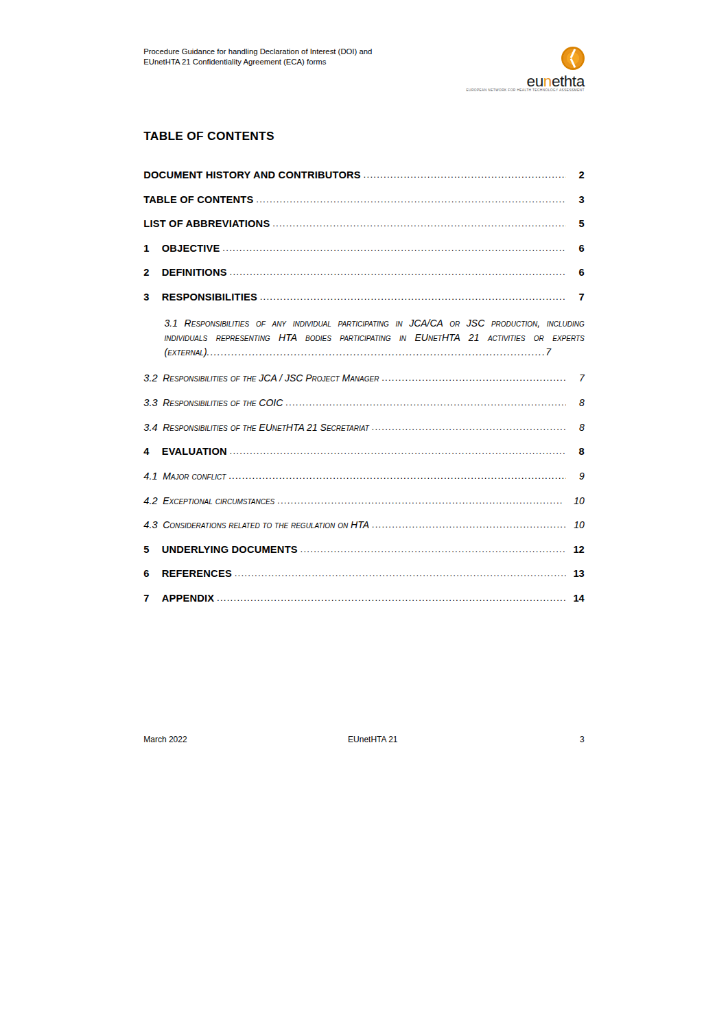Procedure Guidance for handling Declaration of Interest (DOI) and
EUnetHTA 21 Confidentiality Agreement (ECA) forms
eunethta
European Network for Health Technology Assessment
TABLE OF CONTENTS
DOCUMENT HISTORY AND CONTRIBUTORS ................................................................................. 2
TABLE OF CONTENTS ......................................................................................................... 3
LIST OF ABBREVIATIONS ................................................................................................. 5
1 OBJECTIVE ............................................................................................................. 6
2 DEFINITIONS ........................................................................................................... 6
3 RESPONSIBILITIES .................................................................................................. 7
3.1 RESPONSIBILITIES OF ANY INDIVIDUAL PARTICIPATING IN JCA/CA OR JSC PRODUCTION, INCLUDING INDIVIDUALS REPRESENTING HTA BODIES PARTICIPATING IN EUnet HTA 21 ACTIVITIES OR EXPERTS (EXTERNAL)................................................................................................. 7
3.2 Responsibilities of the JCA / JSC Project Manager .............................................................. 7
3.3 Responsibilities of the COIC .................................................................................... 8
3.4 Responsibilities of the EUnet HTA 21 Secretariat ................................................................ 8
4 EVALUATION ........................................................................................................... 8
4.1 Major conflict ......................................................................................................... 9
4.2 Exceptional circumstances ..................................................................................... 10
4.3 Considerations related to the regulation on HTA ............................................................. 10
5 UNDERLYING DOCUMENTS .................................................................................... 12
6 REFERENCES ......................................................................................................... 13
7 APPENDIX ............................................................................................................. 14
March 2022
EUnetHTA 21
3